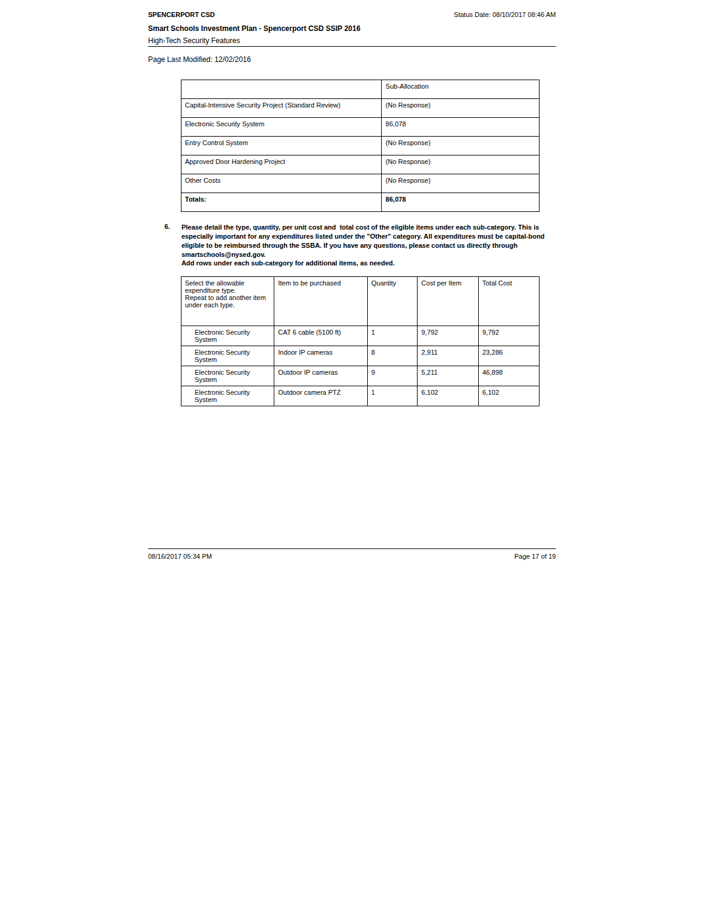SPENCERPORT CSD
Status Date: 08/10/2017 08:46 AM
Smart Schools Investment Plan - Spencerport CSD SSIP 2016
High-Tech Security Features
Page Last Modified: 12/02/2016
| | Sub-Allocation |
| Capital-Intensive Security Project (Standard Review) | (No Response) |
| Electronic Security System | 86,078 |
| Entry Control System | (No Response) |
| Approved Door Hardening Project | (No Response) |
| Other Costs | (No Response) |
| Totals: | 86,078 |
6.
Please detail the type, quantity, per unit cost and total cost of the eligible items under each sub-category. This is especially important for any expenditures listed under the "Other" category. All expenditures must be capital-bond eligible to be reimbursed through the SSBA. If you have any questions, please contact us directly through smartschools@nysed.gov.
Add rows under each sub-category for additional items, as needed.
| Select the allowable expenditure type. Repeat to add another item under each type. | Item to be purchased | Quantity | Cost per Item | Total Cost |
| --- | --- | --- | --- | --- |
| Electronic Security System | CAT 6 cable (5100 ft) | 1 | 9,792 | 9,792 |
| Electronic Security System | Indoor IP cameras | 8 | 2,911 | 23,286 |
| Electronic Security System | Outdoor IP cameras | 9 | 5,211 | 46,898 |
| Electronic Security System | Outdoor camera PTZ | 1 | 6,102 | 6,102 |
08/16/2017 05:34 PM
Page 17 of 19